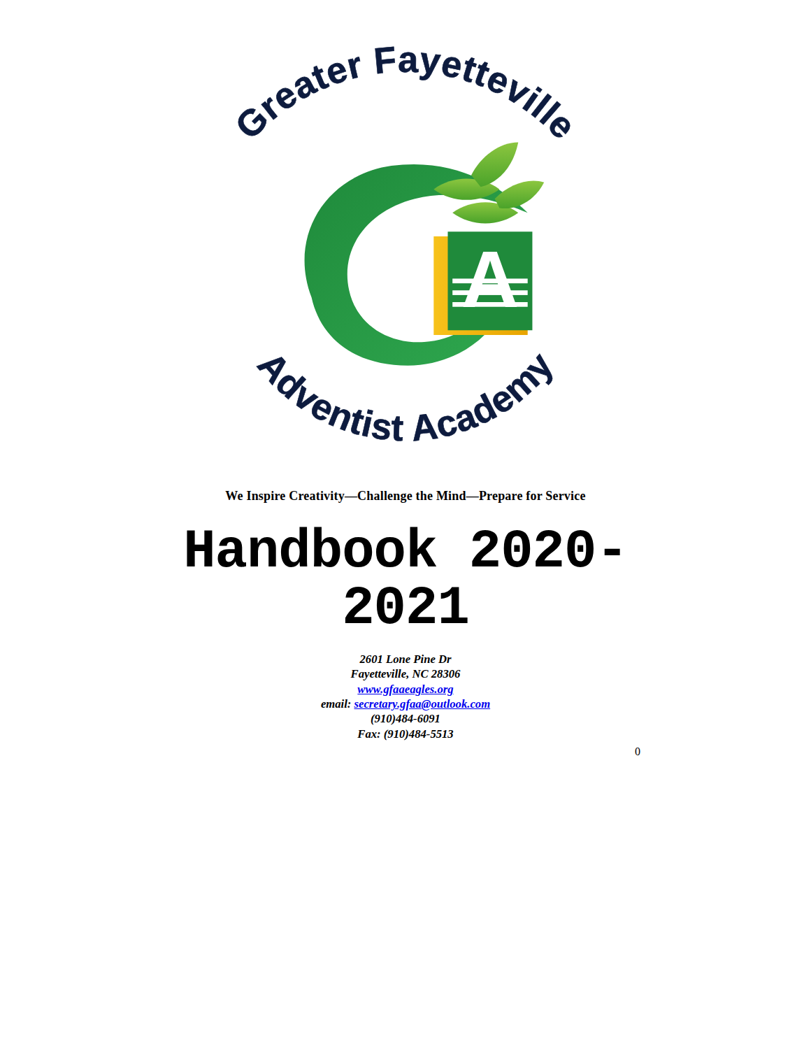Greater Fayetteville Adventist Academy A
We Inspire Creativity—Challenge the Mind—Prepare for Service
Handbook 2020-2021
2601 Lone Pine Dr
Fayetteville, NC 28306
www.gfaaeagles.org
email: secretary.gfaa@outlook.com
(910)484-6091
Fax: (910)484-5513
0